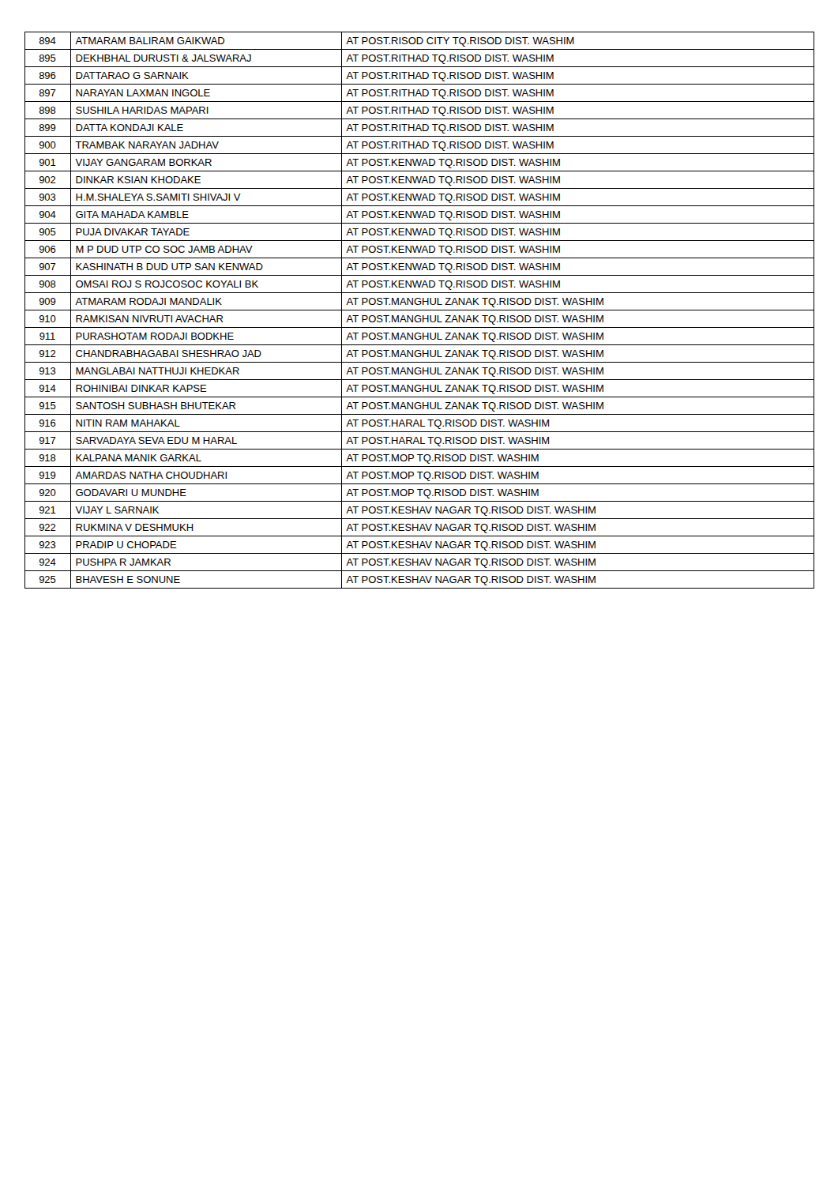| 894 | ATMARAM BALIRAM GAIKWAD | AT POST.RISOD CITY TQ.RISOD DIST. WASHIM |
| 895 | DEKHBHAL DURUSTI & JALSWARAJ | AT POST.RITHAD TQ.RISOD DIST. WASHIM |
| 896 | DATTARAO G SARNAIK | AT POST.RITHAD TQ.RISOD DIST. WASHIM |
| 897 | NARAYAN LAXMAN INGOLE | AT POST.RITHAD TQ.RISOD DIST. WASHIM |
| 898 | SUSHILA HARIDAS MAPARI | AT POST.RITHAD TQ.RISOD DIST. WASHIM |
| 899 | DATTA KONDAJI KALE | AT POST.RITHAD TQ.RISOD DIST. WASHIM |
| 900 | TRAMBAK NARAYAN JADHAV | AT POST.RITHAD TQ.RISOD DIST. WASHIM |
| 901 | VIJAY GANGARAM BORKAR | AT POST.KENWAD TQ.RISOD DIST. WASHIM |
| 902 | DINKAR KSIAN KHODAKE | AT POST.KENWAD TQ.RISOD DIST. WASHIM |
| 903 | H.M.SHALEYA S.SAMITI SHIVAJI V | AT POST.KENWAD TQ.RISOD DIST. WASHIM |
| 904 | GITA MAHADA KAMBLE | AT POST.KENWAD TQ.RISOD DIST. WASHIM |
| 905 | PUJA DIVAKAR TAYADE | AT POST.KENWAD TQ.RISOD DIST. WASHIM |
| 906 | M P DUD UTP CO SOC JAMB ADHAV | AT POST.KENWAD TQ.RISOD DIST. WASHIM |
| 907 | KASHINATH B DUD UTP SAN KENWAD | AT POST.KENWAD TQ.RISOD DIST. WASHIM |
| 908 | OMSAI ROJ S ROJCOSOC KOYALI BK | AT POST.KENWAD TQ.RISOD DIST. WASHIM |
| 909 | ATMARAM RODAJI MANDALIK | AT POST.MANGHUL ZANAK TQ.RISOD DIST. WASHIM |
| 910 | RAMKISAN NIVRUTI AVACHAR | AT POST.MANGHUL ZANAK TQ.RISOD DIST. WASHIM |
| 911 | PURASHOTAM RODAJI BODKHE | AT POST.MANGHUL ZANAK TQ.RISOD DIST. WASHIM |
| 912 | CHANDRABHAGABAI SHESHRAO JAD | AT POST.MANGHUL ZANAK TQ.RISOD DIST. WASHIM |
| 913 | MANGLABAI NATTHUJI KHEDKAR | AT POST.MANGHUL ZANAK TQ.RISOD DIST. WASHIM |
| 914 | ROHINIBAI DINKAR KAPSE | AT POST.MANGHUL ZANAK TQ.RISOD DIST. WASHIM |
| 915 | SANTOSH SUBHASH BHUTEKAR | AT POST.MANGHUL ZANAK TQ.RISOD DIST. WASHIM |
| 916 | NITIN RAM MAHAKAL | AT POST.HARAL TQ.RISOD DIST. WASHIM |
| 917 | SARVADAYA SEVA EDU M HARAL | AT POST.HARAL TQ.RISOD DIST. WASHIM |
| 918 | KALPANA MANIK GARKAL | AT POST.MOP TQ.RISOD DIST. WASHIM |
| 919 | AMARDAS NATHA CHOUDHARI | AT POST.MOP TQ.RISOD DIST. WASHIM |
| 920 | GODAVARI U MUNDHE | AT POST.MOP TQ.RISOD DIST. WASHIM |
| 921 | VIJAY L SARNAIK | AT POST.KESHAV NAGAR TQ.RISOD DIST. WASHIM |
| 922 | RUKMINA V DESHMUKH | AT POST.KESHAV NAGAR TQ.RISOD DIST. WASHIM |
| 923 | PRADIP U CHOPADE | AT POST.KESHAV NAGAR TQ.RISOD DIST. WASHIM |
| 924 | PUSHPA R JAMKAR | AT POST.KESHAV NAGAR TQ.RISOD DIST. WASHIM |
| 925 | BHAVESH E SONUNE | AT POST.KESHAV NAGAR TQ.RISOD DIST. WASHIM |